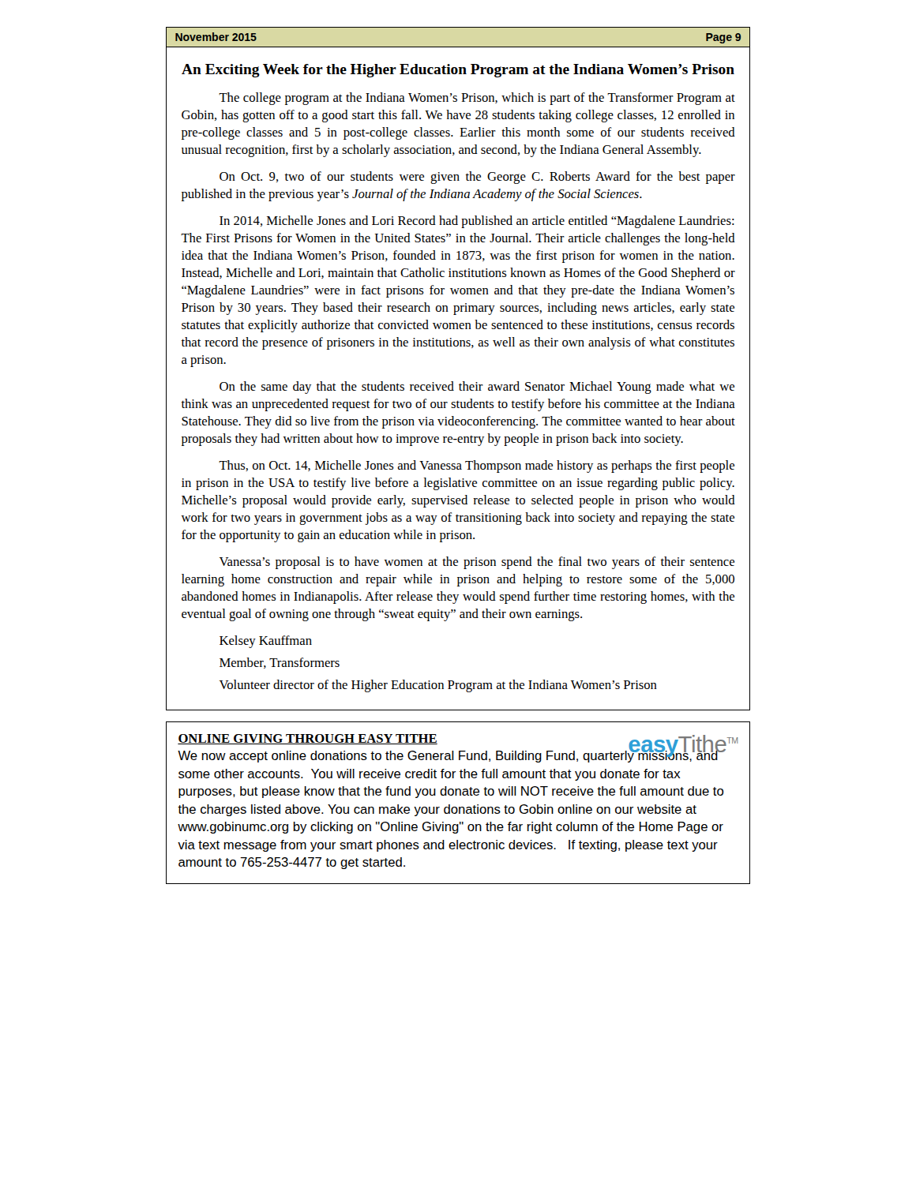November 2015 Page 9
An Exciting Week for the Higher Education Program at the Indiana Women’s Prison
The college program at the Indiana Women’s Prison, which is part of the Transformer Program at Gobin, has gotten off to a good start this fall. We have 28 students taking college classes, 12 enrolled in pre-college classes and 5 in post-college classes. Earlier this month some of our students received unusual recognition, first by a scholarly association, and second, by the Indiana General Assembly.
On Oct. 9, two of our students were given the George C. Roberts Award for the best paper published in the previous year’s Journal of the Indiana Academy of the Social Sciences.
In 2014, Michelle Jones and Lori Record had published an article entitled “Magdalene Laundries: The First Prisons for Women in the United States” in the Journal. Their article challenges the long-held idea that the Indiana Women’s Prison, founded in 1873, was the first prison for women in the nation. Instead, Michelle and Lori, maintain that Catholic institutions known as Homes of the Good Shepherd or “Magdalene Laundries” were in fact prisons for women and that they pre-date the Indiana Women’s Prison by 30 years. They based their research on primary sources, including news articles, early state statutes that explicitly authorize that convicted women be sentenced to these institutions, census records that record the presence of prisoners in the institutions, as well as their own analysis of what constitutes a prison.
On the same day that the students received their award Senator Michael Young made what we think was an unprecedented request for two of our students to testify before his committee at the Indiana Statehouse. They did so live from the prison via videoconferencing. The committee wanted to hear about proposals they had written about how to improve re-entry by people in prison back into society.
Thus, on Oct. 14, Michelle Jones and Vanessa Thompson made history as perhaps the first people in prison in the USA to testify live before a legislative committee on an issue regarding public policy. Michelle’s proposal would provide early, supervised release to selected people in prison who would work for two years in government jobs as a way of transitioning back into society and repaying the state for the opportunity to gain an education while in prison.
Vanessa’s proposal is to have women at the prison spend the final two years of their sentence learning home construction and repair while in prison and helping to restore some of the 5,000 abandoned homes in Indianapolis. After release they would spend further time restoring homes, with the eventual goal of owning one through “sweat equity” and their own earnings.
Kelsey Kauffman
Member, Transformers
Volunteer director of the Higher Education Program at the Indiana Women’s Prison
easy TitheTM
ONLINE GIVING THROUGH EASY TITHE
We now accept online donations to the General Fund, Building Fund, quarterly missions, and some other accounts. You will receive credit for the full amount that you donate for tax purposes, but please know that the fund you donate to will NOT receive the full amount due to the charges listed above. You can make your donations to Gobin online on our website at www.gobinumc.org by clicking on "Online Giving" on the far right column of the Home Page or via text message from your smart phones and electronic devices. If texting, please text your amount to 765-253-4477 to get started.